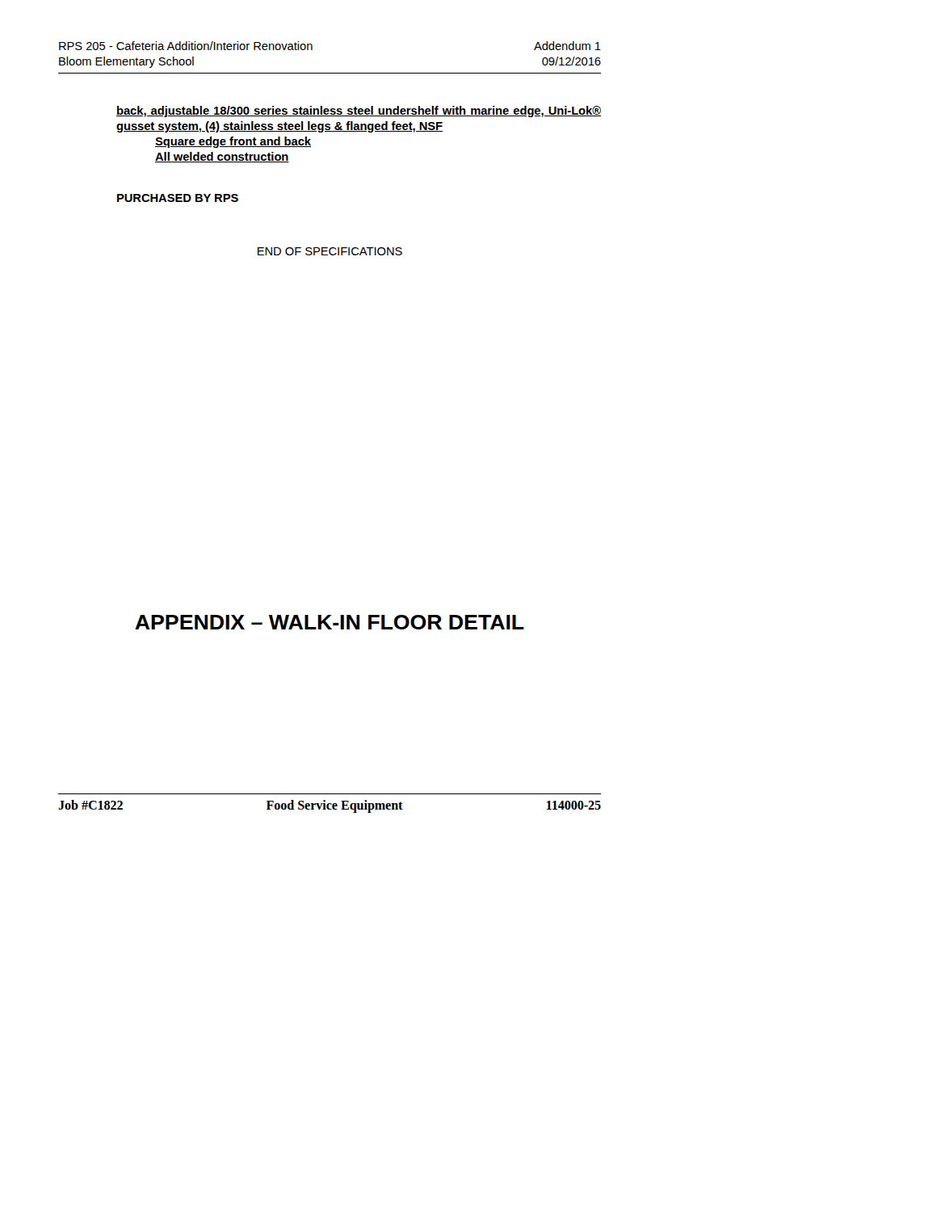RPS 205 - Cafeteria Addition/Interior Renovation
Bloom Elementary School
Addendum 1
09/12/2016
back, adjustable 18/300 series stainless steel undershelf with marine edge, Uni-Lok® gusset system, (4) stainless steel legs & flanged feet, NSF
Square edge front and back
All welded construction
PURCHASED BY RPS
END OF SPECIFICATIONS
APPENDIX – WALK-IN FLOOR DETAIL
Job #C1822
Food Service Equipment
114000-25